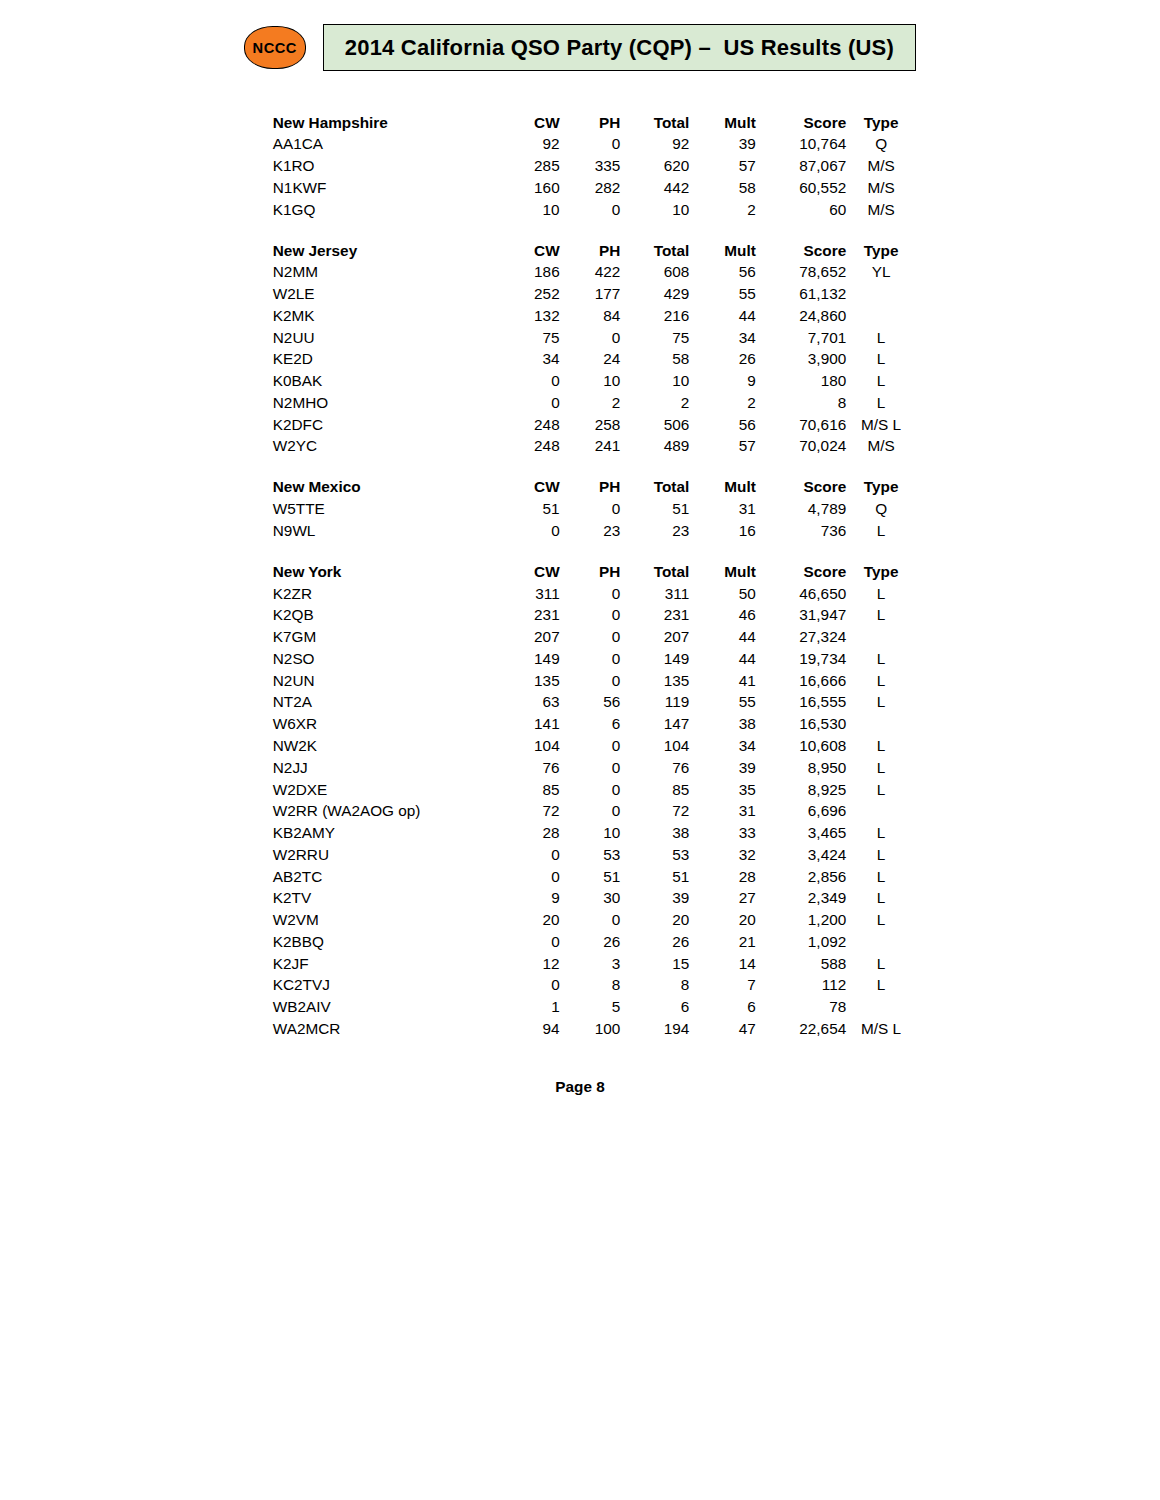NCCC
2014 California QSO Party (CQP) – US Results (US)
| New Hampshire | CW | PH | Total | Mult | Score | Type |
| AA1CA | 92 | 0 | 92 | 39 | 10,764 | Q |
| K1RO | 285 | 335 | 620 | 57 | 87,067 | M/S |
| N1KWF | 160 | 282 | 442 | 58 | 60,552 | M/S |
| K1GQ | 10 | 0 | 10 | 2 | 60 | M/S |
| New Jersey | CW | PH | Total | Mult | Score | Type |
| N2MM | 186 | 422 | 608 | 56 | 78,652 | YL |
| W2LE | 252 | 177 | 429 | 55 | 61,132 | |
| K2MK | 132 | 84 | 216 | 44 | 24,860 | |
| N2UU | 75 | 0 | 75 | 34 | 7,701 | L |
| KE2D | 34 | 24 | 58 | 26 | 3,900 | L |
| K0BAK | 0 | 10 | 10 | 9 | 180 | L |
| N2MHO | 0 | 2 | 2 | 2 | 8 | L |
| K2DFC | 248 | 258 | 506 | 56 | 70,616 | M/S L |
| W2YC | 248 | 241 | 489 | 57 | 70,024 | M/S |
| New Mexico | CW | PH | Total | Mult | Score | Type |
| W5TTE | 51 | 0 | 51 | 31 | 4,789 | Q |
| N9WL | 0 | 23 | 23 | 16 | 736 | L |
| New York | CW | PH | Total | Mult | Score | Type |
| K2ZR | 311 | 0 | 311 | 50 | 46,650 | L |
| K2QB | 231 | 0 | 231 | 46 | 31,947 | L |
| K7GM | 207 | 0 | 207 | 44 | 27,324 | |
| N2SO | 149 | 0 | 149 | 44 | 19,734 | L |
| N2UN | 135 | 0 | 135 | 41 | 16,666 | L |
| NT2A | 63 | 56 | 119 | 55 | 16,555 | L |
| W6XR | 141 | 6 | 147 | 38 | 16,530 | |
| NW2K | 104 | 0 | 104 | 34 | 10,608 | L |
| N2JJ | 76 | 0 | 76 | 39 | 8,950 | L |
| W2DXE | 85 | 0 | 85 | 35 | 8,925 | L |
| W2RR (WA2AOG op) | 72 | 0 | 72 | 31 | 6,696 | |
| KB2AMY | 28 | 10 | 38 | 33 | 3,465 | L |
| W2RRU | 0 | 53 | 53 | 32 | 3,424 | L |
| AB2TC | 0 | 51 | 51 | 28 | 2,856 | L |
| K2TV | 9 | 30 | 39 | 27 | 2,349 | L |
| W2VM | 20 | 0 | 20 | 20 | 1,200 | L |
| K2BBQ | 0 | 26 | 26 | 21 | 1,092 | |
| K2JF | 12 | 3 | 15 | 14 | 588 | L |
| KC2TVJ | 0 | 8 | 8 | 7 | 112 | L |
| WB2AIV | 1 | 5 | 6 | 6 | 78 | |
| WA2MCR | 94 | 100 | 194 | 47 | 22,654 | M/S L |
Page 8